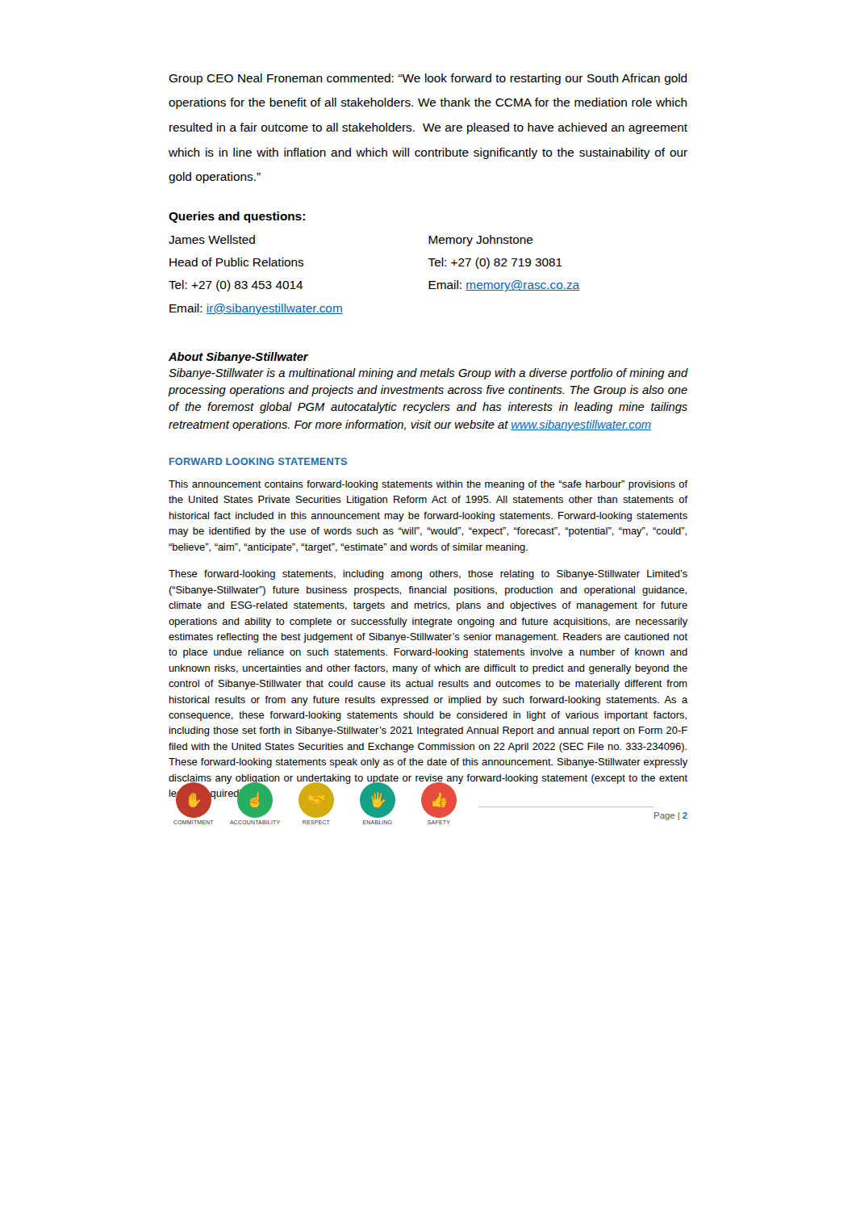Group CEO Neal Froneman commented: “We look forward to restarting our South African gold operations for the benefit of all stakeholders. We thank the CCMA for the mediation role which resulted in a fair outcome to all stakeholders. We are pleased to have achieved an agreement which is in line with inflation and which will contribute significantly to the sustainability of our gold operations.”
Queries and questions:
| James Wellsted | Memory Johnstone |
| Head of Public Relations | Tel: +27 (0) 82 719 3081 |
| Tel: +27 (0) 83 453 4014 | Email: memory@rasc.co.za |
| Email: ir@sibanyestillwater.com | |
About Sibanye-Stillwater
Sibanye-Stillwater is a multinational mining and metals Group with a diverse portfolio of mining and processing operations and projects and investments across five continents. The Group is also one of the foremost global PGM autocatalytic recyclers and has interests in leading mine tailings retreatment operations. For more information, visit our website at www.sibanyestillwater.com
FORWARD LOOKING STATEMENTS
This announcement contains forward-looking statements within the meaning of the “safe harbour” provisions of the United States Private Securities Litigation Reform Act of 1995. All statements other than statements of historical fact included in this announcement may be forward-looking statements. Forward-looking statements may be identified by the use of words such as “will”, “would”, “expect”, “forecast”, “potential”, “may”, “could”, “believe”, “aim”, “anticipate”, “target”, “estimate” and words of similar meaning.
These forward-looking statements, including among others, those relating to Sibanye-Stillwater Limited’s (“Sibanye-Stillwater”) future business prospects, financial positions, production and operational guidance, climate and ESG-related statements, targets and metrics, plans and objectives of management for future operations and ability to complete or successfully integrate ongoing and future acquisitions, are necessarily estimates reflecting the best judgement of Sibanye-Stillwater’s senior management. Readers are cautioned not to place undue reliance on such statements. Forward-looking statements involve a number of known and unknown risks, uncertainties and other factors, many of which are difficult to predict and generally beyond the control of Sibanye-Stillwater that could cause its actual results and outcomes to be materially different from historical results or from any future results expressed or implied by such forward-looking statements. As a consequence, these forward-looking statements should be considered in light of various important factors, including those set forth in Sibanye-Stillwater’s 2021 Integrated Annual Report and annual report on Form 20-F filed with the United States Securities and Exchange Commission on 22 April 2022 (SEC File no. 333-234096). These forward-looking statements speak only as of the date of this announcement. Sibanye-Stillwater expressly disclaims any obligation or undertaking to update or revise any forward-looking statement (except to the extent legally required).
✋
Commitment
☝
Accountability
🤝
Respect
🖐
Enabling
👍
Safety
Page | 2